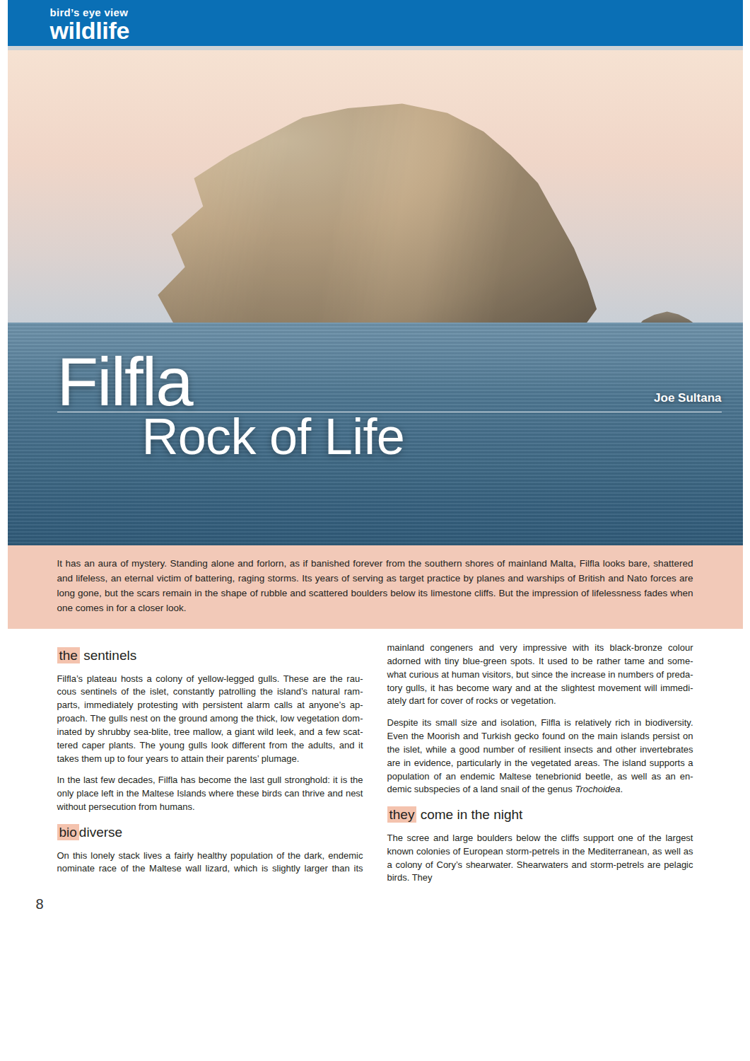bird’s eye view
wildlife
Joe Sultana
Filfla
Rock of Life
It has an aura of mystery. Standing alone and forlorn, as if banished forever from the southern shores of mainland Malta, Filfla looks bare, shattered and lifeless, an eternal victim of battering, raging storms. Its years of serving as target practice by planes and warships of British and Nato forces are long gone, but the scars remain in the shape of rubble and scattered boulders below its limestone cliffs. But the impression of lifelessness fades when one comes in for a closer look.
the sentinels
Filfla’s plateau hosts a colony of yellow-legged gulls. These are the raucous sentinels of the islet, constantly patrolling the island’s natural ramparts, immediately protesting with persistent alarm calls at anyone’s approach. The gulls nest on the ground among the thick, low vegetation dominated by shrubby sea-blite, tree mallow, a giant wild leek, and a few scattered caper plants. The young gulls look different from the adults, and it takes them up to four years to attain their parents’ plumage.
In the last few decades, Filfla has become the last gull stronghold: it is the only place left in the Maltese Islands where these birds can thrive and nest without persecution from humans.
biodiverse
On this lonely stack lives a fairly healthy population of the dark, endemic nominate race of the Maltese wall lizard, which is slightly larger than its mainland congeners and very impressive with its black-bronze colour adorned with tiny blue-green spots. It used to be rather tame and somewhat curious at human visitors, but since the increase in numbers of predatory gulls, it has become wary and at the slightest movement will immediately dart for cover of rocks or vegetation.
Despite its small size and isolation, Filfla is relatively rich in biodiversity. Even the Moorish and Turkish gecko found on the main islands persist on the islet, while a good number of resilient insects and other invertebrates are in evidence, particularly in the vegetated areas. The island supports a population of an endemic Maltese tenebrionid beetle, as well as an endemic subspecies of a land snail of the genus Trochoidea.
they come in the night
The scree and large boulders below the cliffs support one of the largest known colonies of European storm-petrels in the Mediterranean, as well as a colony of Cory’s shearwater. Shearwaters and storm-petrels are pelagic birds. They
8